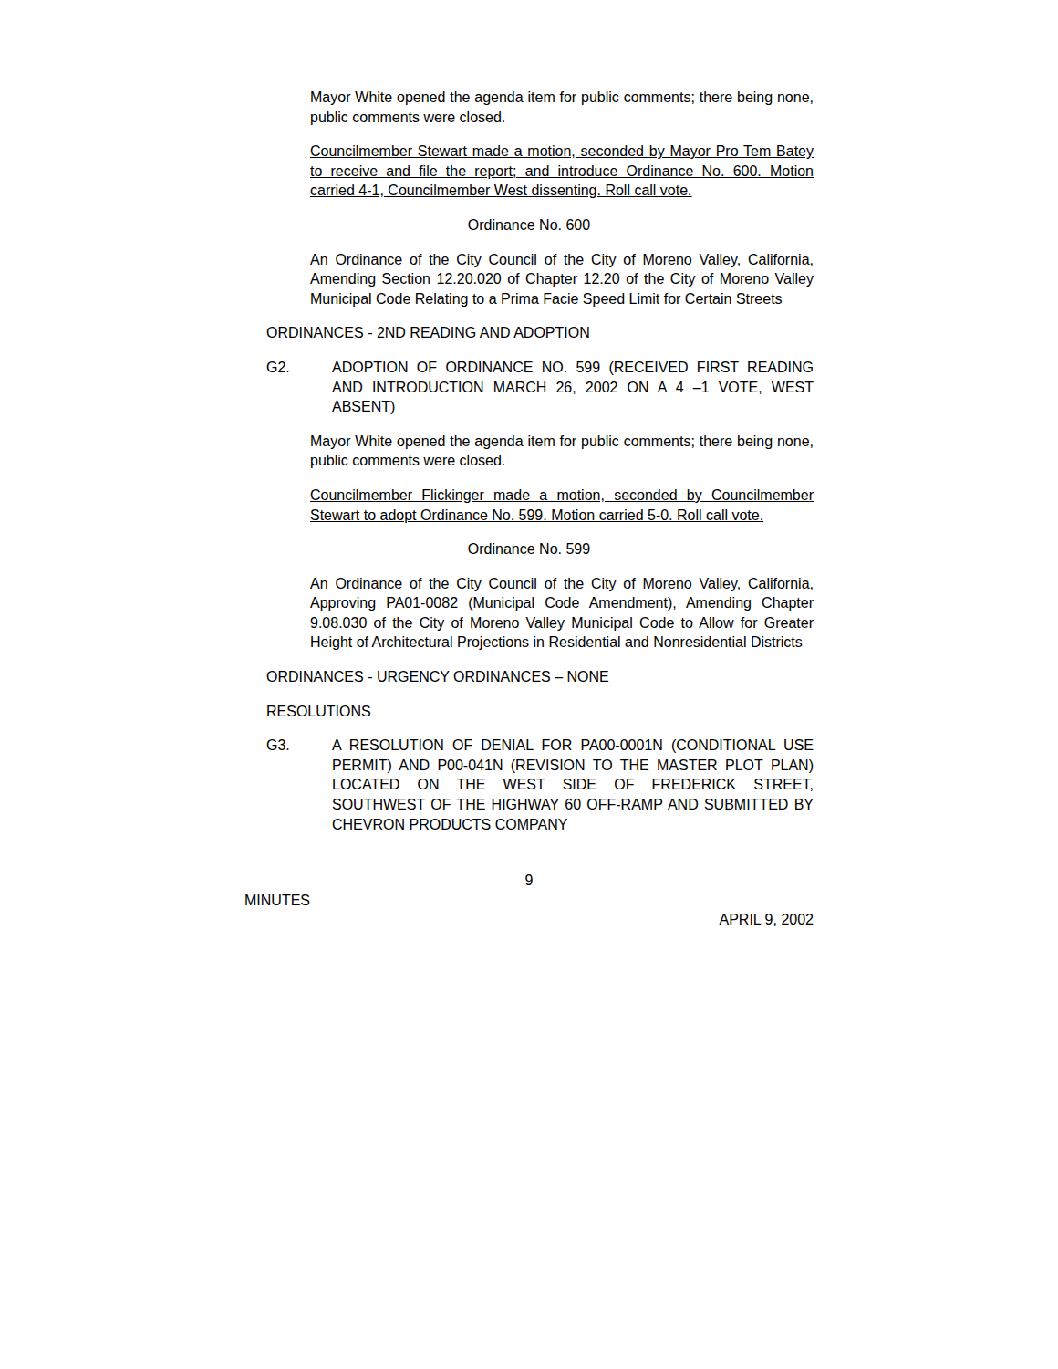Mayor White opened the agenda item for public comments; there being none, public comments were closed.
Councilmember Stewart made a motion, seconded by Mayor Pro Tem Batey to receive and file the report; and introduce Ordinance No. 600. Motion carried 4-1, Councilmember West dissenting. Roll call vote.
Ordinance No. 600
An Ordinance of the City Council of the City of Moreno Valley, California, Amending Section 12.20.020 of Chapter 12.20 of the City of Moreno Valley Municipal Code Relating to a Prima Facie Speed Limit for Certain Streets
ORDINANCES - 2ND READING AND ADOPTION
G2. ADOPTION OF ORDINANCE NO. 599 (RECEIVED FIRST READING AND INTRODUCTION MARCH 26, 2002 ON A 4 –1 VOTE, WEST ABSENT)
Mayor White opened the agenda item for public comments; there being none, public comments were closed.
Councilmember Flickinger made a motion, seconded by Councilmember Stewart to adopt Ordinance No. 599. Motion carried 5-0. Roll call vote.
Ordinance No. 599
An Ordinance of the City Council of the City of Moreno Valley, California, Approving PA01-0082 (Municipal Code Amendment), Amending Chapter 9.08.030 of the City of Moreno Valley Municipal Code to Allow for Greater Height of Architectural Projections in Residential and Nonresidential Districts
ORDINANCES - URGENCY ORDINANCES – NONE
RESOLUTIONS
G3. A RESOLUTION OF DENIAL FOR PA00-0001N (CONDITIONAL USE PERMIT) AND P00-041N (REVISION TO THE MASTER PLOT PLAN) LOCATED ON THE WEST SIDE OF FREDERICK STREET, SOUTHWEST OF THE HIGHWAY 60 OFF-RAMP AND SUBMITTED BY CHEVRON PRODUCTS COMPANY
9
MINUTES
APRIL 9, 2002